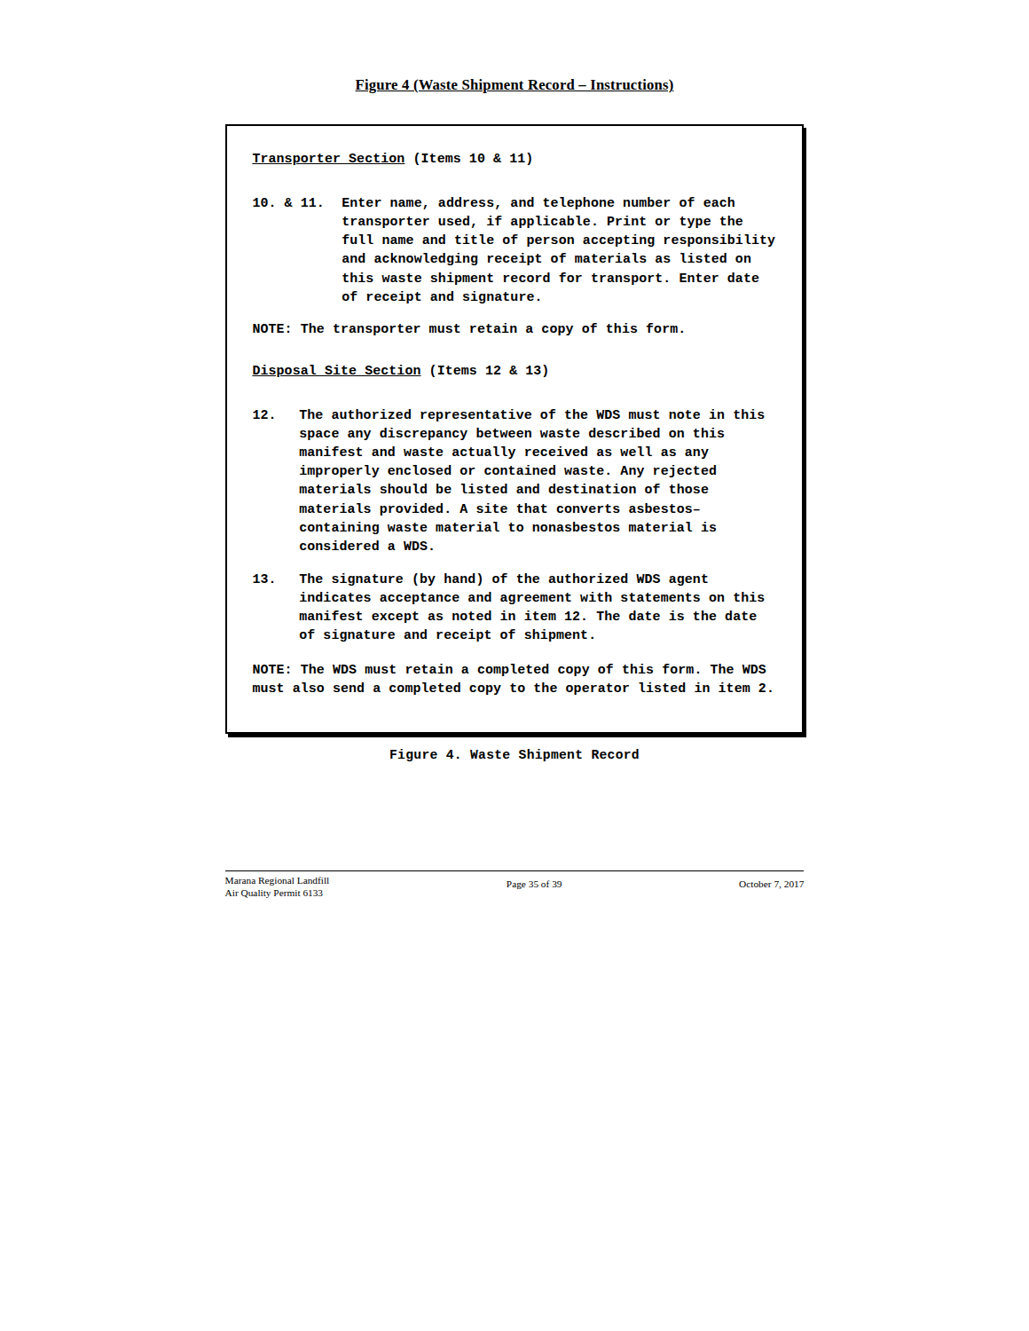Figure 4 (Waste Shipment Record – Instructions)
Transporter Section
(Items 10 & 11)
10. & 11.
Enter name, address, and telephone number of each transporter used, if applicable. Print or type the full name and title of person accepting responsibility and acknowledging receipt of materials as listed on this waste shipment record for transport. Enter date of receipt and signature.
NOTE: The transporter must retain a copy of this form.
Disposal Site Section
(Items 12 & 13)
12.
The authorized representative of the WDS must note in this space any discrepancy between waste described on this manifest and waste actually received as well as any improperly enclosed or contained waste. Any rejected materials should be listed and destination of those materials provided. A site that converts asbestos–containing waste material to nonasbestos material is considered a WDS.
13.
The signature (by hand) of the authorized WDS agent indicates acceptance and agreement with statements on this manifest except as noted in item 12. The date is the date of signature and receipt of shipment.
NOTE: The WDS must retain a completed copy of this form. The WDS must also send a completed copy to the operator listed in item 2.
Figure 4. Waste Shipment Record
Marana Regional Landfill
Air Quality Permit 6133
Page 35 of 39
October 7, 2017